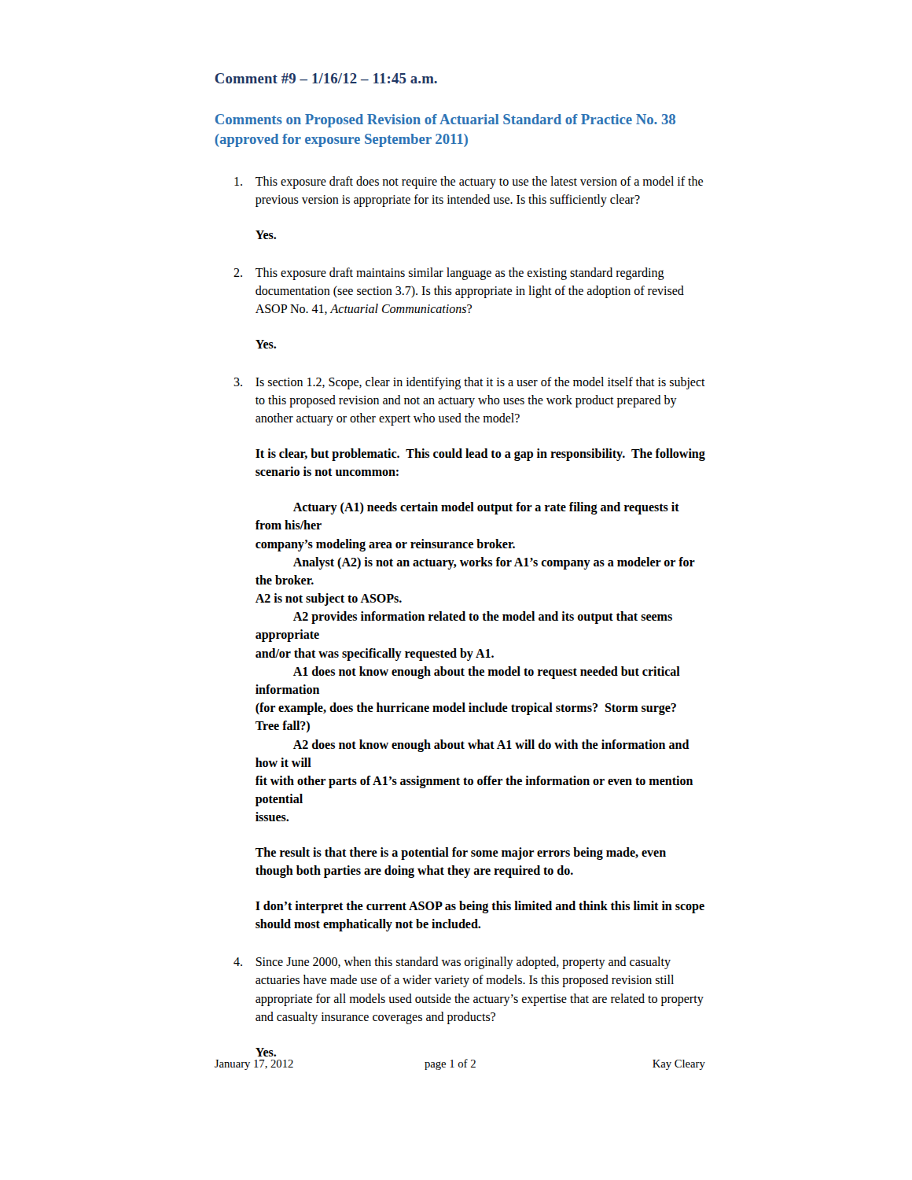Comment #9 – 1/16/12 – 11:45 a.m.
Comments on Proposed Revision of Actuarial Standard of Practice No. 38 (approved for exposure September 2011)
This exposure draft does not require the actuary to use the latest version of a model if the previous version is appropriate for its intended use. Is this sufficiently clear?
Yes.
This exposure draft maintains similar language as the existing standard regarding documentation (see section 3.7). Is this appropriate in light of the adoption of revised ASOP No. 41, Actuarial Communications?
Yes.
Is section 1.2, Scope, clear in identifying that it is a user of the model itself that is subject to this proposed revision and not an actuary who uses the work product prepared by another actuary or other expert who used the model?
It is clear, but problematic. This could lead to a gap in responsibility. The following scenario is not uncommon:
Actuary (A1) needs certain model output for a rate filing and requests it from his/her company’s modeling area or reinsurance broker. Analyst (A2) is not an actuary, works for A1’s company as a modeler or for the broker. A2 is not subject to ASOPs. A2 provides information related to the model and its output that seems appropriate and/or that was specifically requested by A1. A1 does not know enough about the model to request needed but critical information (for example, does the hurricane model include tropical storms? Storm surge? Tree fall?) A2 does not know enough about what A1 will do with the information and how it will fit with other parts of A1’s assignment to offer the information or even to mention potential issues.
The result is that there is a potential for some major errors being made, even though both parties are doing what they are required to do.
I don’t interpret the current ASOP as being this limited and think this limit in scope should most emphatically not be included.
Since June 2000, when this standard was originally adopted, property and casualty actuaries have made use of a wider variety of models. Is this proposed revision still appropriate for all models used outside the actuary’s expertise that are related to property and casualty insurance coverages and products?
Yes.
January 17, 2012 page 1 of 2 Kay Cleary